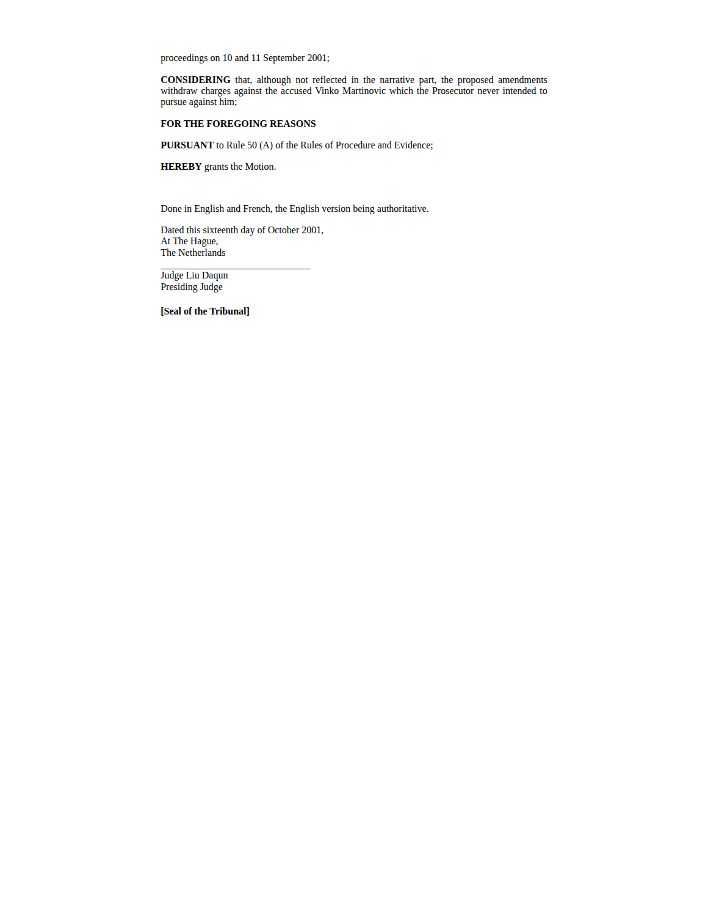proceedings on 10 and 11 September 2001;
CONSIDERING that, although not reflected in the narrative part, the proposed amendments withdraw charges against the accused Vinko Martinovic which the Prosecutor never intended to pursue against him;
FOR THE FOREGOING REASONS
PURSUANT to Rule 50 (A) of the Rules of Procedure and Evidence;
HEREBY grants the Motion.
Done in English and French, the English version being authoritative.
Dated this sixteenth day of October 2001,
At The Hague,
The Netherlands
Judge Liu Daqun
Presiding Judge
[Seal of the Tribunal]